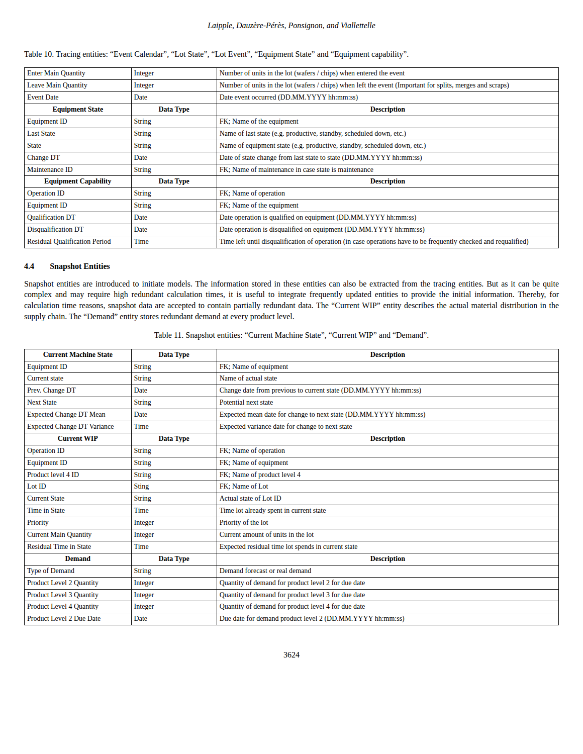Laipple, Dauzère-Pérès, Ponsignon, and Viallettelle
Table 10. Tracing entities: “Event Calendar”, “Lot State”, “Lot Event”, “Equipment State” and “Equipment capability”.
| Enter Main Quantity | Integer | Number of units in the lot (wafers / chips) when entered the event |
| Leave Main Quantity | Integer | Number of units in the lot (wafers / chips) when left the event (Important for splits, merges and scraps) |
| Event Date | Date | Date event occurred (DD.MM.YYYY hh:mm:ss) |
| Equipment State | Data Type | Description |
| Equipment ID | String | FK; Name of the equipment |
| Last State | String | Name of last state (e.g. productive, standby, scheduled down, etc.) |
| State | String | Name of equipment state (e.g. productive, standby, scheduled down, etc.) |
| Change DT | Date | Date of state change from last state to state (DD.MM.YYYY hh:mm:ss) |
| Maintenance ID | String | FK; Name of maintenance in case state is maintenance |
| Equipment Capability | Data Type | Description |
| Operation ID | String | FK; Name of operation |
| Equipment ID | String | FK; Name of the equipment |
| Qualification DT | Date | Date operation is qualified on equipment (DD.MM.YYYY hh:mm:ss) |
| Disqualification DT | Date | Date operation is disqualified on equipment (DD.MM.YYYY hh:mm:ss) |
| Residual Qualification Period | Time | Time left until disqualification of operation (in case operations have to be frequently checked and requalified) |
4.4 Snapshot Entities
Snapshot entities are introduced to initiate models. The information stored in these entities can also be extracted from the tracing entities. But as it can be quite complex and may require high redundant calculation times, it is useful to integrate frequently updated entities to provide the initial information. Thereby, for calculation time reasons, snapshot data are accepted to contain partially redundant data. The “Current WIP” entity describes the actual material distribution in the supply chain. The “Demand” entity stores redundant demand at every product level.
Table 11. Snapshot entities: “Current Machine State”, “Current WIP” and “Demand”.
| Current Machine State | Data Type | Description |
| --- | --- | --- |
| Equipment ID | String | FK; Name of equipment |
| Current state | String | Name of actual state |
| Prev. Change DT | Date | Change date from previous to current state (DD.MM.YYYY hh:mm:ss) |
| Next State | String | Potential next state |
| Expected Change DT Mean | Date | Expected mean date for change to next state (DD.MM.YYYY hh:mm:ss) |
| Expected Change DT Variance | Time | Expected variance date for change to next state |
| Current WIP | Data Type | Description |
| Operation ID | String | FK; Name of operation |
| Equipment ID | String | FK; Name of equipment |
| Product level 4 ID | String | FK; Name of product level 4 |
| Lot ID | Sting | FK; Name of Lot |
| Current State | String | Actual state of Lot ID |
| Time in State | Time | Time lot already spent in current state |
| Priority | Integer | Priority of the lot |
| Current Main Quantity | Integer | Current amount of units in the lot |
| Residual Time in State | Time | Expected residual time lot spends in current state |
| Demand | Data Type | Description |
| Type of Demand | String | Demand forecast or real demand |
| Product Level 2 Quantity | Integer | Quantity of demand for product level 2 for due date |
| Product Level 3 Quantity | Integer | Quantity of demand for product level 3 for due date |
| Product Level 4 Quantity | Integer | Quantity of demand for product level 4 for due date |
| Product Level 2 Due Date | Date | Due date for demand product level 2 (DD.MM.YYYY hh:mm:ss) |
3624